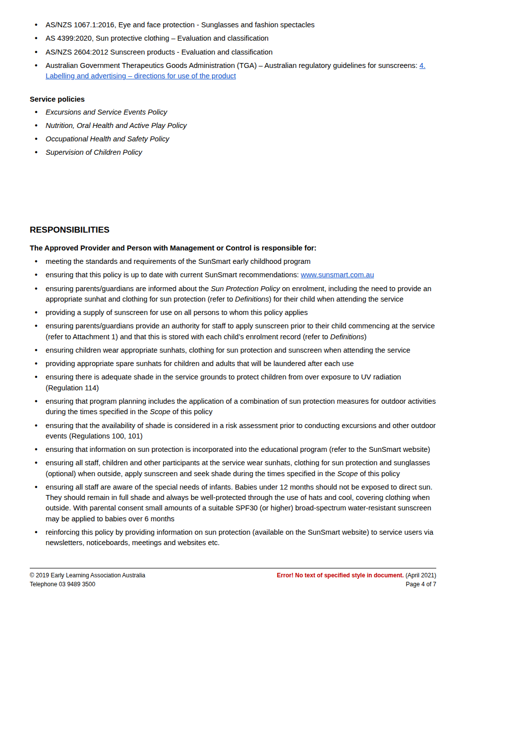AS/NZS 1067.1:2016, Eye and face protection - Sunglasses and fashion spectacles
AS 4399:2020, Sun protective clothing – Evaluation and classification
AS/NZS 2604:2012 Sunscreen products - Evaluation and classification
Australian Government Therapeutics Goods Administration (TGA) – Australian regulatory guidelines for sunscreens: 4. Labelling and advertising – directions for use of the product
Service policies
Excursions and Service Events Policy
Nutrition, Oral Health and Active Play Policy
Occupational Health and Safety Policy
Supervision of Children Policy
RESPONSIBILITIES
The Approved Provider and Person with Management or Control is responsible for:
meeting the standards and requirements of the SunSmart early childhood program
ensuring that this policy is up to date with current SunSmart recommendations: www.sunsmart.com.au
ensuring parents/guardians are informed about the Sun Protection Policy on enrolment, including the need to provide an appropriate sunhat and clothing for sun protection (refer to Definitions) for their child when attending the service
providing a supply of sunscreen for use on all persons to whom this policy applies
ensuring parents/guardians provide an authority for staff to apply sunscreen prior to their child commencing at the service (refer to Attachment 1) and that this is stored with each child’s enrolment record (refer to Definitions)
ensuring children wear appropriate sunhats, clothing for sun protection and sunscreen when attending the service
providing appropriate spare sunhats for children and adults that will be laundered after each use
ensuring there is adequate shade in the service grounds to protect children from over exposure to UV radiation (Regulation 114)
ensuring that program planning includes the application of a combination of sun protection measures for outdoor activities during the times specified in the Scope of this policy
ensuring that the availability of shade is considered in a risk assessment prior to conducting excursions and other outdoor events (Regulations 100, 101)
ensuring that information on sun protection is incorporated into the educational program (refer to the SunSmart website)
ensuring all staff, children and other participants at the service wear sunhats, clothing for sun protection and sunglasses (optional) when outside, apply sunscreen and seek shade during the times specified in the Scope of this policy
ensuring all staff are aware of the special needs of infants. Babies under 12 months should not be exposed to direct sun. They should remain in full shade and always be well-protected through the use of hats and cool, covering clothing when outside. With parental consent small amounts of a suitable SPF30 (or higher) broad-spectrum water-resistant sunscreen may be applied to babies over 6 months
reinforcing this policy by providing information on sun protection (available on the SunSmart website) to service users via newsletters, noticeboards, meetings and websites etc.
© 2019 Early Learning Association Australia
Telephone 03 9489 3500
Error! No text of specified style in document. (April 2021)
Page 4 of 7